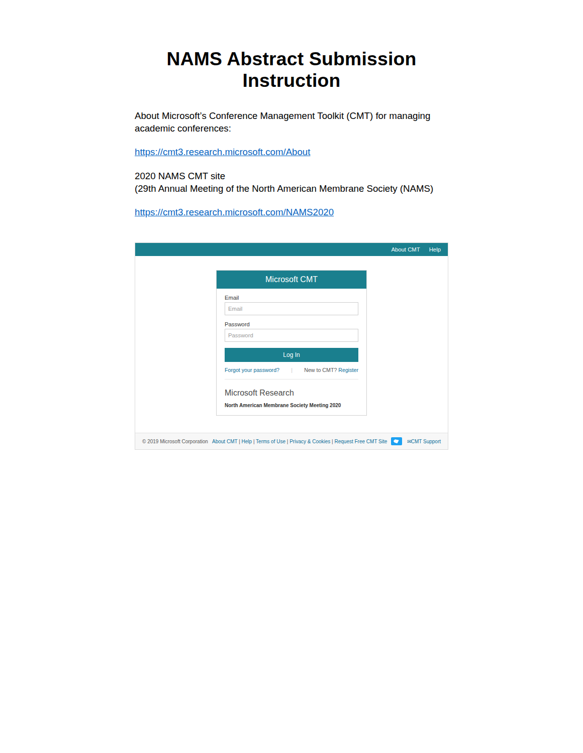NAMS Abstract Submission Instruction
About Microsoft’s Conference Management Toolkit (CMT) for managing academic conferences:
https://cmt3.research.microsoft.com/About
2020 NAMS CMT site
(29th Annual Meeting of the North American Membrane Society (NAMS)
https://cmt3.research.microsoft.com/NAMS2020
About CMT Help
Microsoft CMT
Email
Email
Password
Password
Log In
Forgot your password? | New to CMT? Register
Microsoft Research
North American Membrane Society Meeting 2020
© 2019 Microsoft Corporation About CMT | Help | Terms of Use | Privacy & Cookies | Request Free CMT Site
✉CMT Support